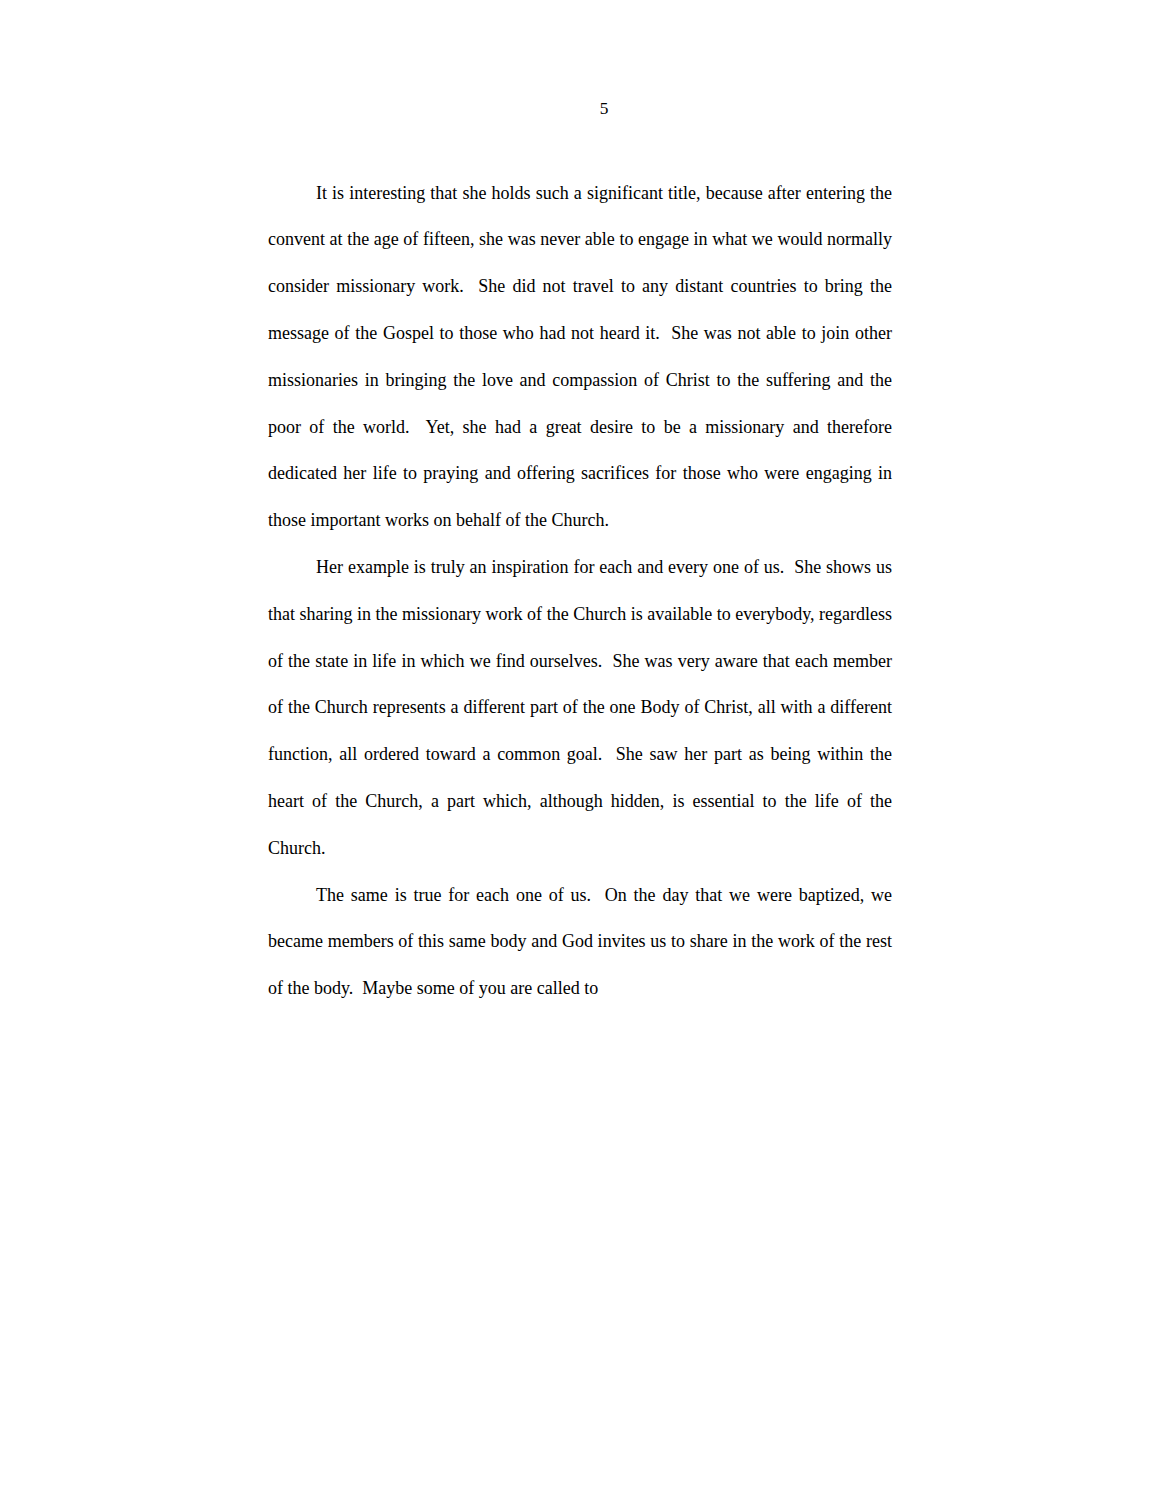5
It is interesting that she holds such a significant title, because after entering the convent at the age of fifteen, she was never able to engage in what we would normally consider missionary work. She did not travel to any distant countries to bring the message of the Gospel to those who had not heard it. She was not able to join other missionaries in bringing the love and compassion of Christ to the suffering and the poor of the world. Yet, she had a great desire to be a missionary and therefore dedicated her life to praying and offering sacrifices for those who were engaging in those important works on behalf of the Church.
Her example is truly an inspiration for each and every one of us. She shows us that sharing in the missionary work of the Church is available to everybody, regardless of the state in life in which we find ourselves. She was very aware that each member of the Church represents a different part of the one Body of Christ, all with a different function, all ordered toward a common goal. She saw her part as being within the heart of the Church, a part which, although hidden, is essential to the life of the Church.
The same is true for each one of us. On the day that we were baptized, we became members of this same body and God invites us to share in the work of the rest of the body. Maybe some of you are called to